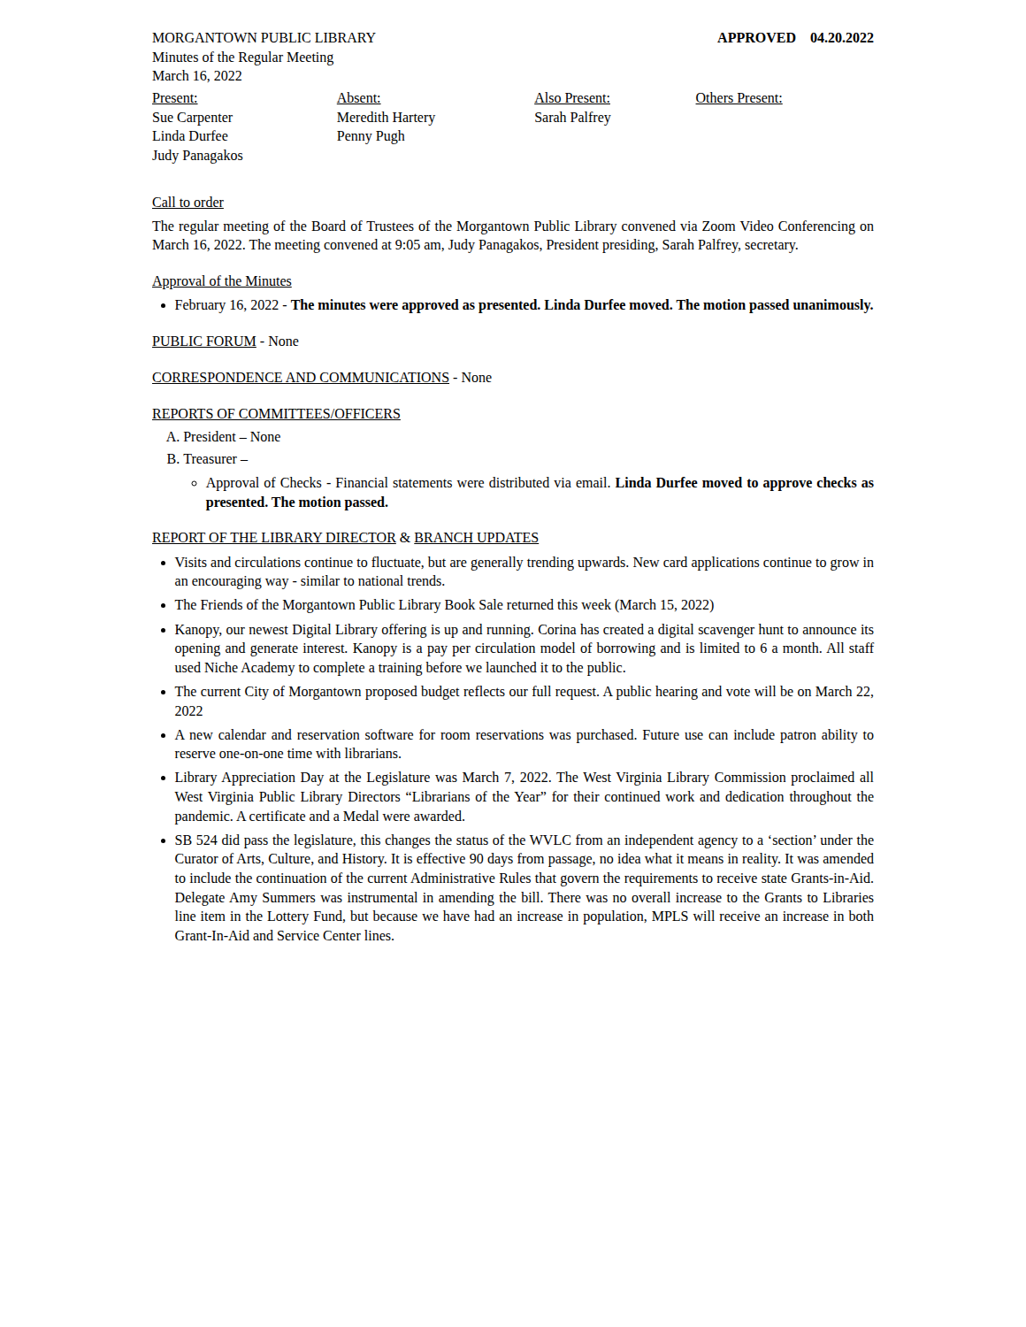Morgantown Public Library APPROVED 04.20.2022
Minutes of the Regular Meeting
March 16, 2022
| Present: | Absent: | Also Present: | Others Present: |
| --- | --- | --- | --- |
| Sue Carpenter | Meredith Hartery | Sarah Palfrey | |
| Linda Durfee | Penny Pugh | | |
| Judy Panagakos | | | |
Call to order
The regular meeting of the Board of Trustees of the Morgantown Public Library convened via Zoom Video Conferencing on March 16, 2022. The meeting convened at 9:05 am, Judy Panagakos, President presiding, Sarah Palfrey, secretary.
Approval of the Minutes
February 16, 2022 - The minutes were approved as presented. Linda Durfee moved. The motion passed unanimously.
PUBLIC FORUM - None
CORRESPONDENCE AND COMMUNICATIONS - None
REPORTS OF COMMITTEES/OFFICERS
President – None
Treasurer –
Approval of Checks - Financial statements were distributed via email. Linda Durfee moved to approve checks as presented. The motion passed.
REPORT OF THE LIBRARY DIRECTOR & BRANCH UPDATES
Visits and circulations continue to fluctuate, but are generally trending upwards. New card applications continue to grow in an encouraging way - similar to national trends.
The Friends of the Morgantown Public Library Book Sale returned this week (March 15, 2022)
Kanopy, our newest Digital Library offering is up and running. Corina has created a digital scavenger hunt to announce its opening and generate interest. Kanopy is a pay per circulation model of borrowing and is limited to 6 a month. All staff used Niche Academy to complete a training before we launched it to the public.
The current City of Morgantown proposed budget reflects our full request. A public hearing and vote will be on March 22, 2022
A new calendar and reservation software for room reservations was purchased. Future use can include patron ability to reserve one-on-one time with librarians.
Library Appreciation Day at the Legislature was March 7, 2022. The West Virginia Library Commission proclaimed all West Virginia Public Library Directors “Librarians of the Year” for their continued work and dedication throughout the pandemic. A certificate and a Medal were awarded.
SB 524 did pass the legislature, this changes the status of the WVLC from an independent agency to a ‘section’ under the Curator of Arts, Culture, and History. It is effective 90 days from passage, no idea what it means in reality. It was amended to include the continuation of the current Administrative Rules that govern the requirements to receive state Grants-in-Aid. Delegate Amy Summers was instrumental in amending the bill. There was no overall increase to the Grants to Libraries line item in the Lottery Fund, but because we have had an increase in population, MPLS will receive an increase in both Grant-In-Aid and Service Center lines.